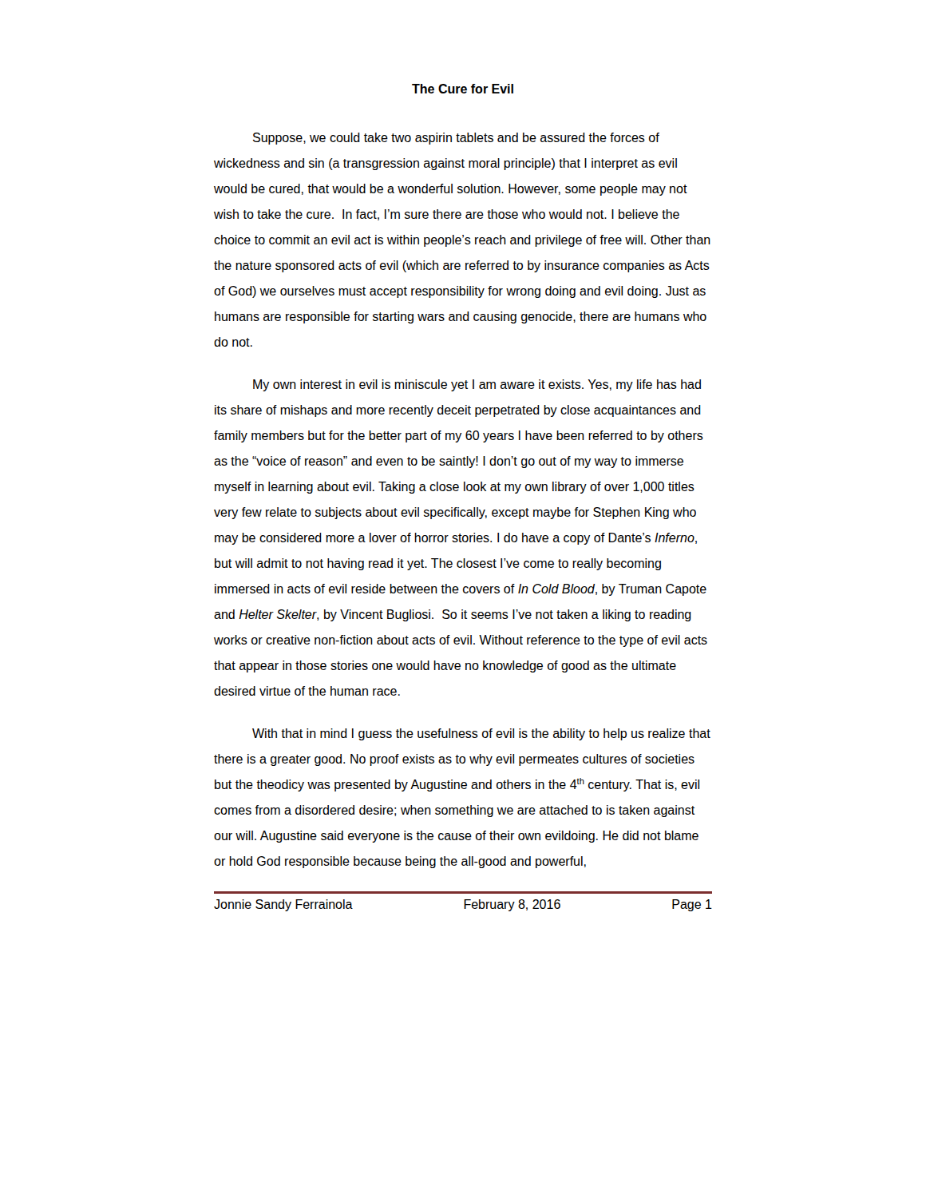The Cure for Evil
Suppose, we could take two aspirin tablets and be assured the forces of wickedness and sin (a transgression against moral principle) that I interpret as evil would be cured, that would be a wonderful solution. However, some people may not wish to take the cure. In fact, I’m sure there are those who would not. I believe the choice to commit an evil act is within people’s reach and privilege of free will. Other than the nature sponsored acts of evil (which are referred to by insurance companies as Acts of God) we ourselves must accept responsibility for wrong doing and evil doing. Just as humans are responsible for starting wars and causing genocide, there are humans who do not.
My own interest in evil is miniscule yet I am aware it exists. Yes, my life has had its share of mishaps and more recently deceit perpetrated by close acquaintances and family members but for the better part of my 60 years I have been referred to by others as the “voice of reason” and even to be saintly! I don’t go out of my way to immerse myself in learning about evil. Taking a close look at my own library of over 1,000 titles very few relate to subjects about evil specifically, except maybe for Stephen King who may be considered more a lover of horror stories. I do have a copy of Dante’s Inferno, but will admit to not having read it yet. The closest I’ve come to really becoming immersed in acts of evil reside between the covers of In Cold Blood, by Truman Capote and Helter Skelter, by Vincent Bugliosi. So it seems I’ve not taken a liking to reading works or creative non-fiction about acts of evil. Without reference to the type of evil acts that appear in those stories one would have no knowledge of good as the ultimate desired virtue of the human race.
With that in mind I guess the usefulness of evil is the ability to help us realize that there is a greater good. No proof exists as to why evil permeates cultures of societies but the theodicy was presented by Augustine and others in the 4th century. That is, evil comes from a disordered desire; when something we are attached to is taken against our will. Augustine said everyone is the cause of their own evildoing. He did not blame or hold God responsible because being the all-good and powerful,
Jonnie Sandy Ferrainola February 8, 2016 Page 1